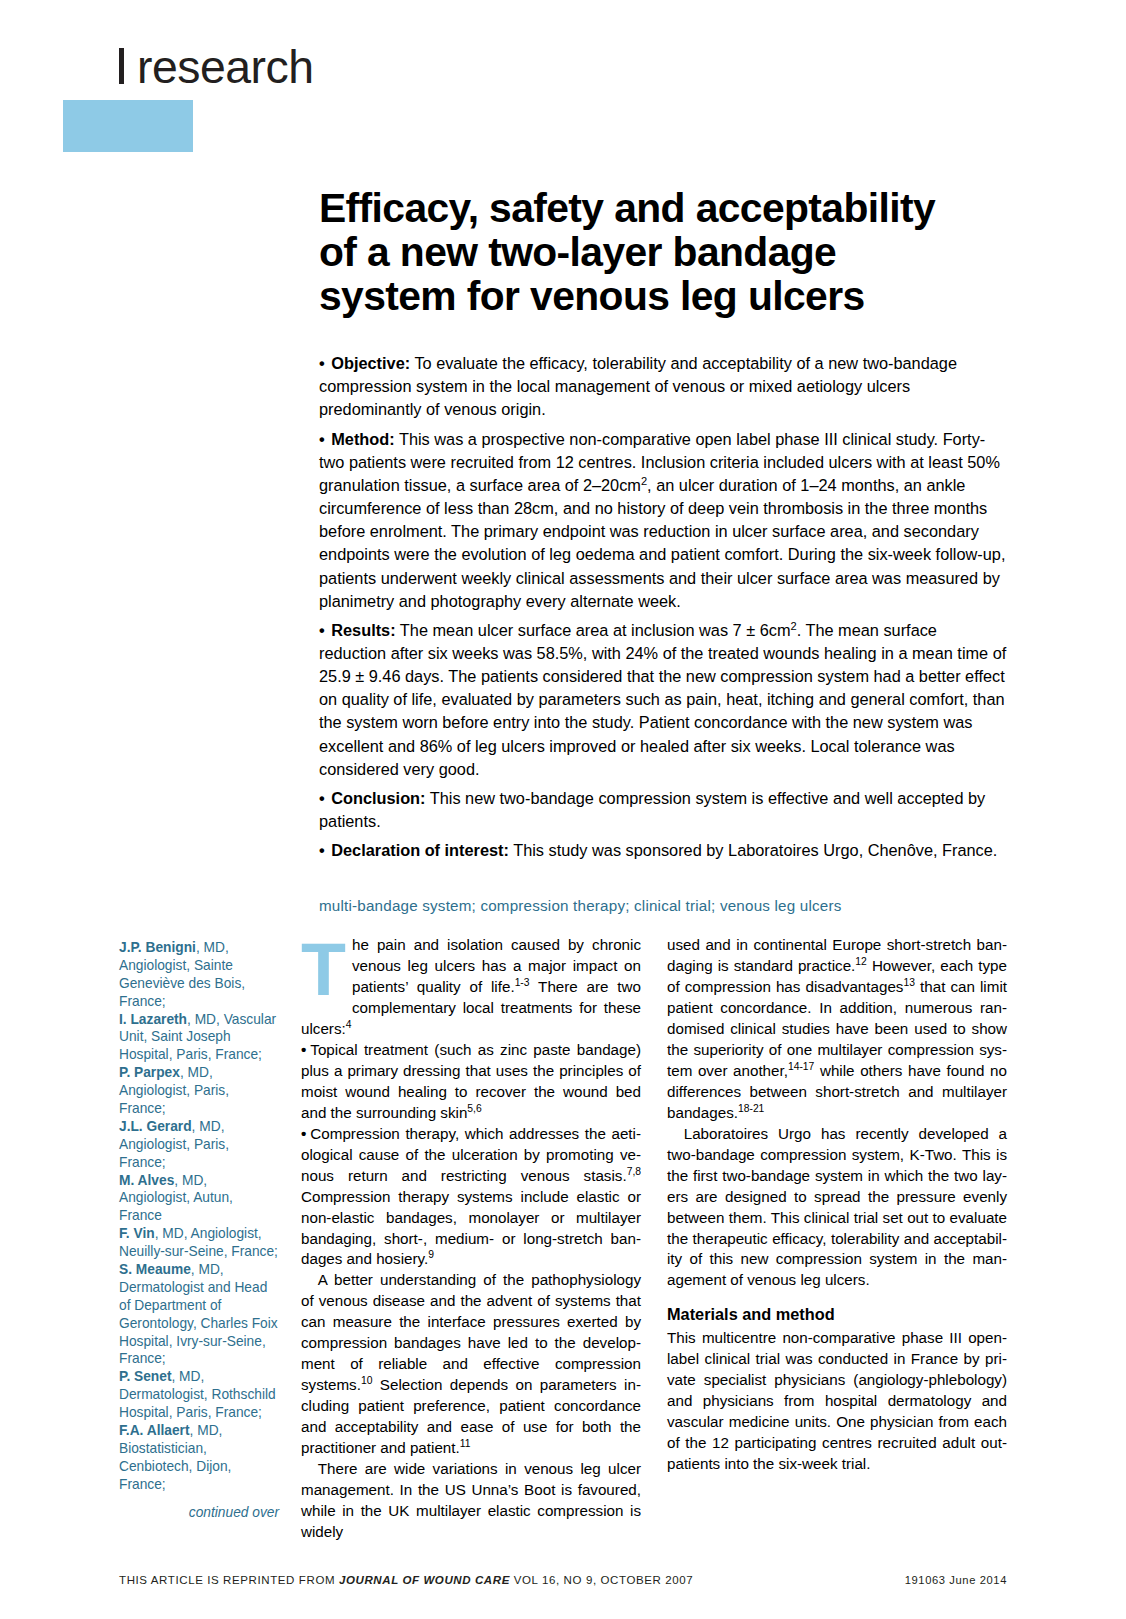research
Efficacy, safety and acceptability
of a new two-layer bandage
system for venous leg ulcers
• Objective: To evaluate the efficacy, tolerability and acceptability of a new two-bandage compression system in the local management of venous or mixed aetiology ulcers predominantly of venous origin.
• Method: This was a prospective non-comparative open label phase III clinical study. Forty-two patients were recruited from 12 centres. Inclusion criteria included ulcers with at least 50% granulation tissue, a surface area of 2–20cm2, an ulcer duration of 1–24 months, an ankle circumference of less than 28cm, and no history of deep vein thrombosis in the three months before enrolment. The primary endpoint was reduction in ulcer surface area, and secondary endpoints were the evolution of leg oedema and patient comfort. During the six-week follow-up, patients underwent weekly clinical assessments and their ulcer surface area was measured by planimetry and photography every alternate week.
• Results: The mean ulcer surface area at inclusion was 7 ± 6cm2. The mean surface reduction after six weeks was 58.5%, with 24% of the treated wounds healing in a mean time of 25.9 ± 9.46 days. The patients considered that the new compression system had a better effect on quality of life, evaluated by parameters such as pain, heat, itching and general comfort, than the system worn before entry into the study. Patient concordance with the new system was excellent and 86% of leg ulcers improved or healed after six weeks. Local tolerance was considered very good.
• Conclusion: This new two-bandage compression system is effective and well accepted by patients.
• Declaration of interest: This study was sponsored by Laboratoires Urgo, Chenôve, France.
multi-bandage system; compression therapy; clinical trial; venous leg ulcers
J.P. Benigni, MD, Angiologist, Sainte Geneviève des Bois, France;
I. Lazareth, MD, Vascular Unit, Saint Joseph Hospital, Paris, France;
P. Parpex, MD, Angiologist, Paris, France;
J.L. Gerard, MD, Angiologist, Paris, France;
M. Alves, MD, Angiologist, Autun, France
F. Vin, MD, Angiologist, Neuilly-sur-Seine, France;
S. Meaume, MD, Dermatologist and Head of Department of Gerontology, Charles Foix Hospital, Ivry-sur-Seine, France;
P. Senet, MD, Dermatologist, Rothschild Hospital, Paris, France;
F.A. Allaert, MD, Biostatistician, Cenbiotech, Dijon, France;
continued over
The pain and isolation caused by chronic venous leg ulcers has a major impact on patients’ quality of life.1-3 There are two complementary local treatments for these ulcers:4
Topical treatment (such as zinc paste bandage) plus a primary dressing that uses the principles of moist wound healing to recover the wound bed and the surrounding skin5,6
Compression therapy, which addresses the aetiological cause of the ulceration by promoting venous return and restricting venous stasis.7,8 Compression therapy systems include elastic or non-elastic bandages, monolayer or multilayer bandaging, short-, medium- or long-stretch bandages and hosiery.9
A better understanding of the pathophysiology of venous disease and the advent of systems that can measure the interface pressures exerted by compression bandages have led to the development of reliable and effective compression systems.10 Selection depends on parameters including patient preference, patient concordance and acceptability and ease of use for both the practitioner and patient.11
There are wide variations in venous leg ulcer management. In the US Unna’s Boot is favoured, while in the UK multilayer elastic compression is widely
used and in continental Europe short-stretch bandaging is standard practice.12 However, each type of compression has disadvantages13 that can limit patient concordance. In addition, numerous randomised clinical studies have been used to show the superiority of one multilayer compression system over another,14-17 while others have found no differences between short-stretch and multilayer bandages.18-21
Laboratoires Urgo has recently developed a two-bandage compression system, K-Two. This is the first two-bandage system in which the two layers are designed to spread the pressure evenly between them. This clinical trial set out to evaluate the therapeutic efficacy, tolerability and acceptability of this new compression system in the management of venous leg ulcers.
Materials and method
This multicentre non-comparative phase III open-label clinical trial was conducted in France by private specialist physicians (angiology-phlebology) and physicians from hospital dermatology and vascular medicine units. One physician from each of the 12 participating centres recruited adult outpatients into the six-week trial.
This article is reprinted from Journal of Wound Care Vol 16, No 9, October 2007
191063 June 2014